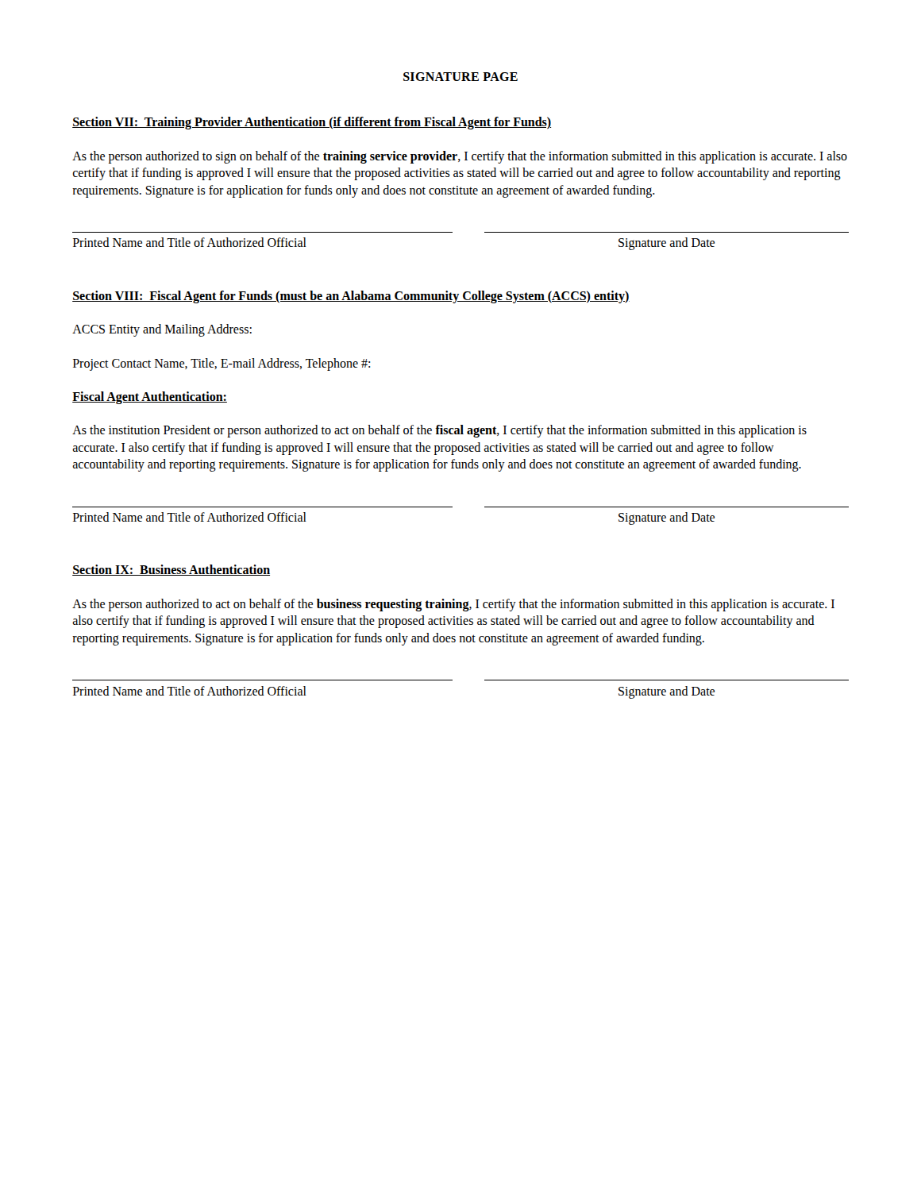SIGNATURE PAGE
Section VII: Training Provider Authentication (if different from Fiscal Agent for Funds)
As the person authorized to sign on behalf of the training service provider, I certify that the information submitted in this application is accurate. I also certify that if funding is approved I will ensure that the proposed activities as stated will be carried out and agree to follow accountability and reporting requirements. Signature is for application for funds only and does not constitute an agreement of awarded funding.
| Printed Name and Title of Authorized Official | | Signature and Date |
Section VIII: Fiscal Agent for Funds (must be an Alabama Community College System (ACCS) entity)
ACCS Entity and Mailing Address:
Project Contact Name, Title, E-mail Address, Telephone #:
Fiscal Agent Authentication:
As the institution President or person authorized to act on behalf of the fiscal agent, I certify that the information submitted in this application is accurate. I also certify that if funding is approved I will ensure that the proposed activities as stated will be carried out and agree to follow accountability and reporting requirements. Signature is for application for funds only and does not constitute an agreement of awarded funding.
| Printed Name and Title of Authorized Official | | Signature and Date |
Section IX: Business Authentication
As the person authorized to act on behalf of the business requesting training, I certify that the information submitted in this application is accurate. I also certify that if funding is approved I will ensure that the proposed activities as stated will be carried out and agree to follow accountability and reporting requirements. Signature is for application for funds only and does not constitute an agreement of awarded funding.
| Printed Name and Title of Authorized Official | | Signature and Date |